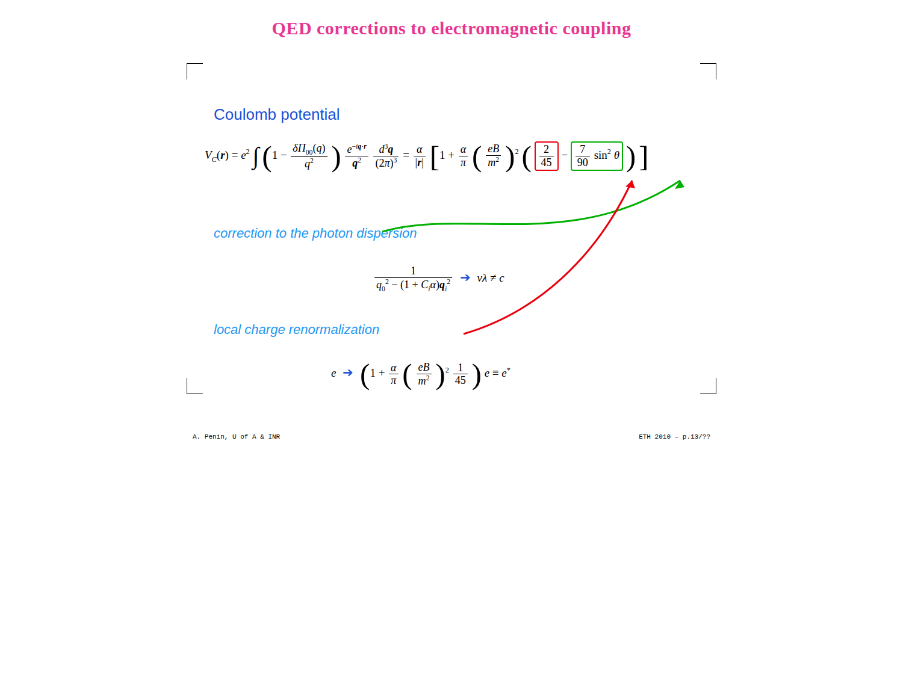QED corrections to electromagnetic coupling
Coulomb potential
VC(r) = e2 ∫ (1 − δΠ00(q) q2 ) e−iq·r q2 d3q(2π)3 = α|r| [1 + απ ( eB m2 )2 ( 245 − 790 sin2 θ ) ]
correction to the photon dispersion
1 q02 − (1 + Ciα)qi2 ➔ νλ ≠ c
local charge renormalization
e ➔ (1 + απ ( eB m2 )2 145 ) e ≡ e*
A. Penin, U of A & INR
ETH 2010 – p.13/??